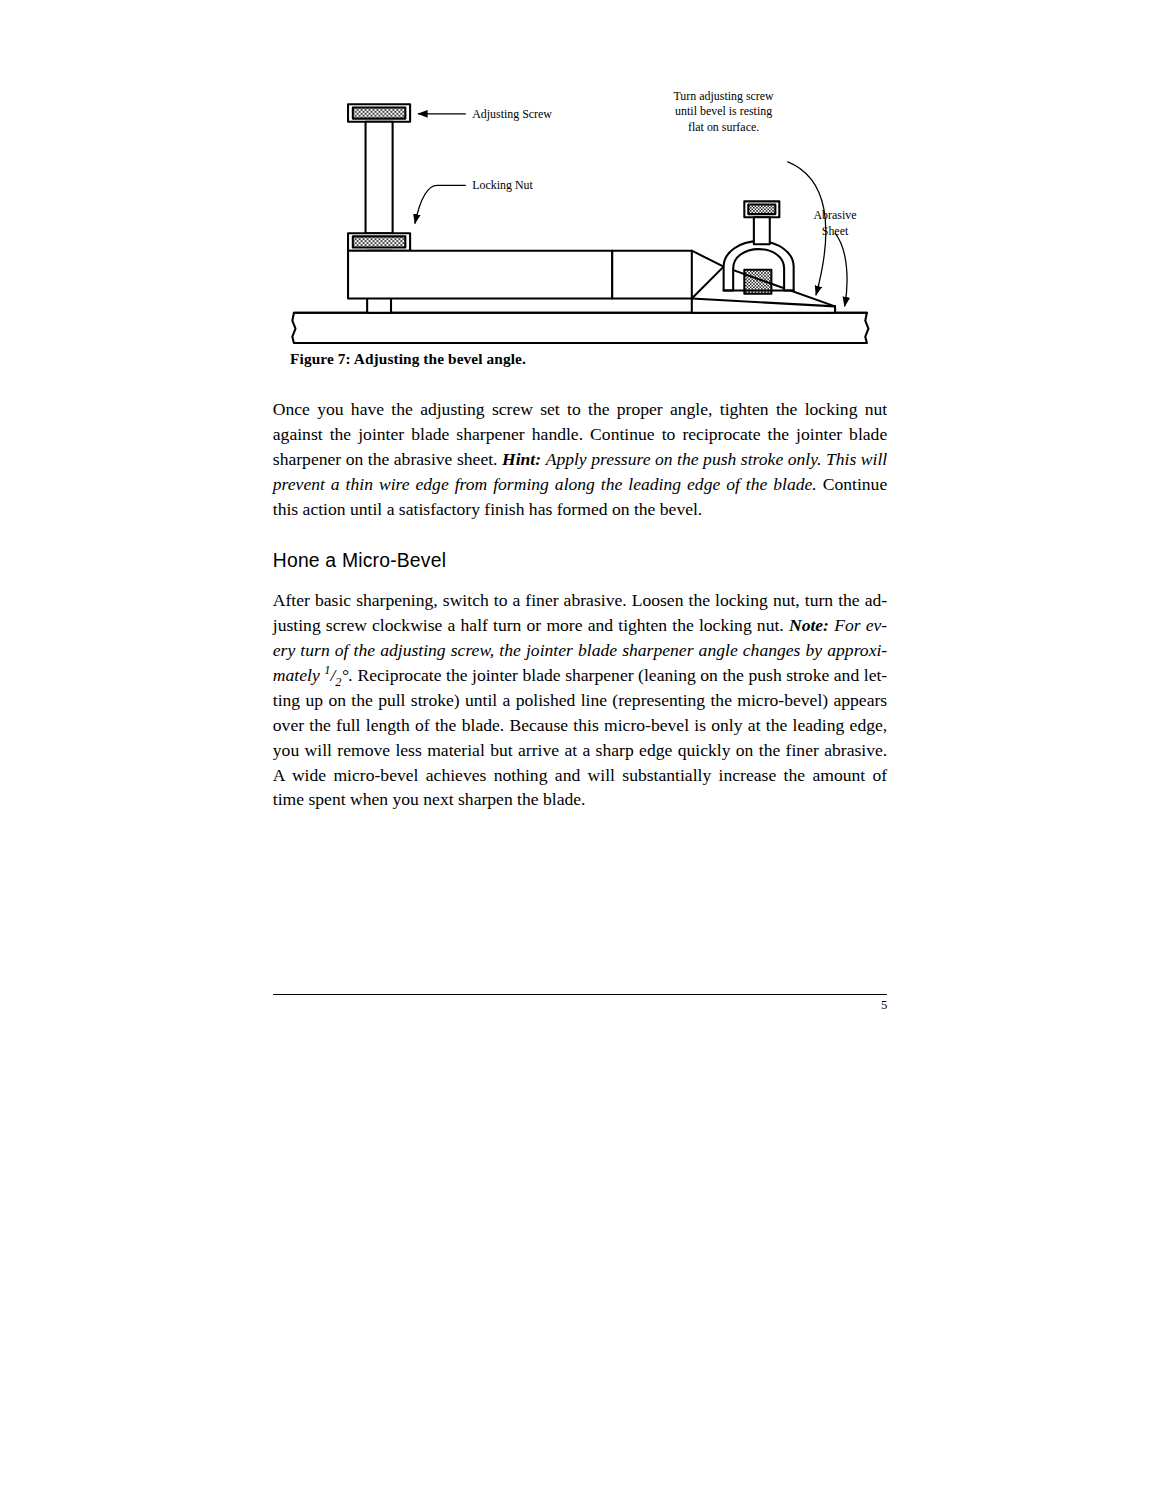Adjusting Screw Locking Nut Turn adjusting screw until bevel is resting flat on surface. Abrasive Sheet
Figure 7: Adjusting the bevel angle.
Once you have the adjusting screw set to the proper angle, tighten the locking nut against the jointer blade sharpener handle. Continue to reciprocate the jointer blade sharpener on the abrasive sheet. Hint: Apply pressure on the push stroke only. This will prevent a thin wire edge from forming along the leading edge of the blade. Continue this action until a satisfactory finish has formed on the bevel.
Hone a Micro-Bevel
After basic sharpening, switch to a finer abrasive. Loosen the locking nut, turn the adjusting screw clockwise a half turn or more and tighten the locking nut. Note: For every turn of the adjusting screw, the jointer blade sharpener angle changes by approximately 1/2°. Reciprocate the jointer blade sharpener (leaning on the push stroke and letting up on the pull stroke) until a polished line (representing the micro-bevel) appears over the full length of the blade. Because this micro-bevel is only at the leading edge, you will remove less material but arrive at a sharp edge quickly on the finer abrasive. A wide micro-bevel achieves nothing and will substantially increase the amount of time spent when you next sharpen the blade.
5